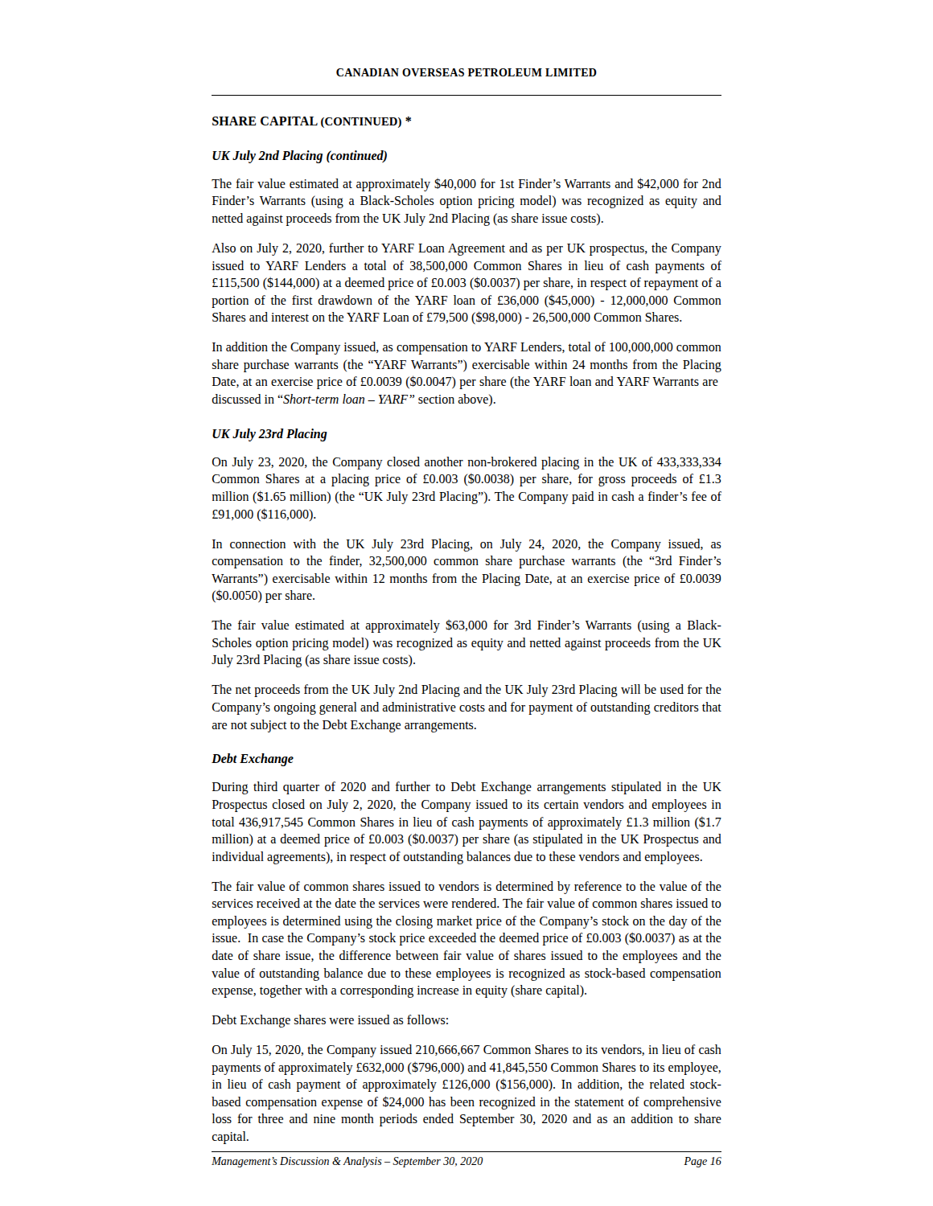CANADIAN OVERSEAS PETROLEUM LIMITED
SHARE CAPITAL (CONTINUED) *
UK July 2nd Placing (continued)
The fair value estimated at approximately $40,000 for 1st Finder’s Warrants and $42,000 for 2nd Finder’s Warrants (using a Black-Scholes option pricing model) was recognized as equity and netted against proceeds from the UK July 2nd Placing (as share issue costs).
Also on July 2, 2020, further to YARF Loan Agreement and as per UK prospectus, the Company issued to YARF Lenders a total of 38,500,000 Common Shares in lieu of cash payments of £115,500 ($144,000) at a deemed price of £0.003 ($0.0037) per share, in respect of repayment of a portion of the first drawdown of the YARF loan of £36,000 ($45,000) - 12,000,000 Common Shares and interest on the YARF Loan of £79,500 ($98,000) - 26,500,000 Common Shares.
In addition the Company issued, as compensation to YARF Lenders, total of 100,000,000 common share purchase warrants (the “YARF Warrants”) exercisable within 24 months from the Placing Date, at an exercise price of £0.0039 ($0.0047) per share (the YARF loan and YARF Warrants are discussed in “Short-term loan – YARF” section above).
UK July 23rd Placing
On July 23, 2020, the Company closed another non-brokered placing in the UK of 433,333,334 Common Shares at a placing price of £0.003 ($0.0038) per share, for gross proceeds of £1.3 million ($1.65 million) (the “UK July 23rd Placing”). The Company paid in cash a finder’s fee of £91,000 ($116,000).
In connection with the UK July 23rd Placing, on July 24, 2020, the Company issued, as compensation to the finder, 32,500,000 common share purchase warrants (the “3rd Finder’s Warrants”) exercisable within 12 months from the Placing Date, at an exercise price of £0.0039 ($0.0050) per share.
The fair value estimated at approximately $63,000 for 3rd Finder’s Warrants (using a Black-Scholes option pricing model) was recognized as equity and netted against proceeds from the UK July 23rd Placing (as share issue costs).
The net proceeds from the UK July 2nd Placing and the UK July 23rd Placing will be used for the Company’s ongoing general and administrative costs and for payment of outstanding creditors that are not subject to the Debt Exchange arrangements.
Debt Exchange
During third quarter of 2020 and further to Debt Exchange arrangements stipulated in the UK Prospectus closed on July 2, 2020, the Company issued to its certain vendors and employees in total 436,917,545 Common Shares in lieu of cash payments of approximately £1.3 million ($1.7 million) at a deemed price of £0.003 ($0.0037) per share (as stipulated in the UK Prospectus and individual agreements), in respect of outstanding balances due to these vendors and employees.
The fair value of common shares issued to vendors is determined by reference to the value of the services received at the date the services were rendered. The fair value of common shares issued to employees is determined using the closing market price of the Company’s stock on the day of the issue. In case the Company’s stock price exceeded the deemed price of £0.003 ($0.0037) as at the date of share issue, the difference between fair value of shares issued to the employees and the value of outstanding balance due to these employees is recognized as stock-based compensation expense, together with a corresponding increase in equity (share capital).
Debt Exchange shares were issued as follows:
On July 15, 2020, the Company issued 210,666,667 Common Shares to its vendors, in lieu of cash payments of approximately £632,000 ($796,000) and 41,845,550 Common Shares to its employee, in lieu of cash payment of approximately £126,000 ($156,000). In addition, the related stock-based compensation expense of $24,000 has been recognized in the statement of comprehensive loss for three and nine month periods ended September 30, 2020 and as an addition to share capital.
Management’s Discussion & Analysis – September 30, 2020 Page 16